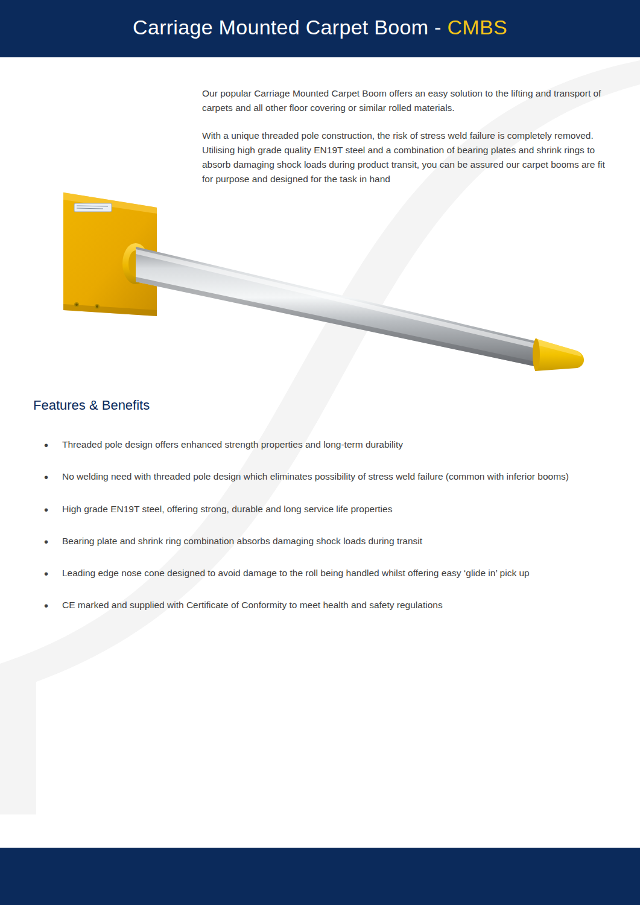Carriage Mounted Carpet Boom - CMBS
Our popular Carriage Mounted Carpet Boom offers an easy solution to the lifting and transport of carpets and all other floor covering or similar rolled materials.
With a unique threaded pole construction, the risk of stress weld failure is completely removed. Utilising high grade quality EN19T steel and a combination of bearing plates and shrink rings to absorb damaging shock loads during product transit, you can be assured our carpet booms are fit for purpose and designed for the task in hand
Features & Benefits
Threaded pole design offers enhanced strength properties and long-term durability
No welding need with threaded pole design which eliminates possibility of stress weld failure (common with inferior booms)
High grade EN19T steel, offering strong, durable and long service life properties
Bearing plate and shrink ring combination absorbs damaging shock loads during transit
Leading edge nose cone designed to avoid damage to the roll being handled whilst offering easy ‘glide in’ pick up
CE marked and supplied with Certificate of Conformity to meet health and safety regulations